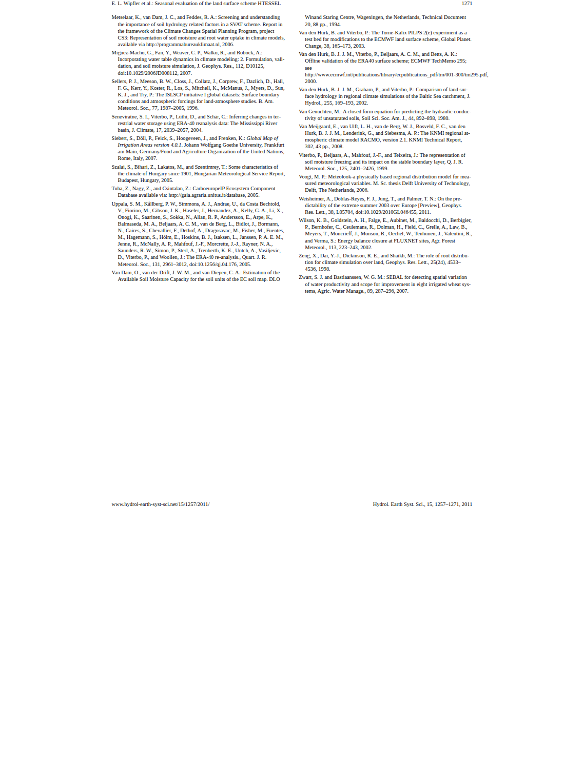E. L. Wipfler et al.: Seasonal evaluation of the land surface scheme HTESSEL
1271
Metselaar, K., van Dam, J. C., and Feddes, R. A.: Screening and understanding the importance of soil hydrology related factors in a SVAT scheme. Report in the framework of the Climate Changes Spatial Planning Program, project CS3: Representation of soil moisture and root water uptake in climate models, available via http://programmabureauklimaat.nl, 2006.
Miguez-Macho, G., Fan, Y., Weaver, C. P., Walko, R., and Robock, A.: Incorporating water table dynamics in climate modeling: 2. Formulation, validation, and soil moisture simulation, J. Geophys. Res., 112, D10125, doi:10.1029/2006JD008112, 2007.
Sellers, P. J., Meeson, B. W., Closs, J., Collatz, J., Corprew, F., Dazlich, D., Hall, F. G., Kerr, Y., Koster, R., Los, S., Mitchell, K., McManus, J., Myers, D., Sun, K. J., and Try, P.: The ISLSCP initiative I global datasets: Surface boundary conditions and atmospheric forcings for land-atmosphere studies. B. Am. Meteorol. Soc., 77, 1987–2005, 1996.
Seneviratne, S. I., Viterbo, P., Lüthi, D., and Schär, C.: Inferring changes in terrestrial water storage using ERA-40 reanalysis data: The Mississippi River basin, J. Climate, 17, 2039–2057, 2004.
Siebert, S., Döll, P., Feick, S., Hoogeveen, J., and Frenken, K.: Global Map of Irrigation Areas version 4.0.1. Johann Wolfgang Goethe University, Frankfurt am Main, Germany/Food and Agriculture Organization of the United Nations, Rome, Italy, 2007.
Szalai, S., Bihari, Z., Lakatos, M., and Szentimrey, T.: Some characteristics of the climate of Hungary since 1901, Hungarian Meteorological Service Report, Budapest, Hungary, 2005.
Tuba, Z., Nagy, Z., and Csintalan, Z.: CarboeuropeIP Ecosystem Component Database available via: http://gaia.agraria.unitus.it/database, 2005.
Uppala, S. M., Kållberg, P. W., Simmons, A. J., Andrae, U., da Costa Bechtold, V., Fiorino, M., Gibson, J. K., Haseler, J., Hernandez, A., Kelly, G. A., Li, X., Onogi, K., Saarinen, S., Sokka, N., Allan, R. P., Andersson, E., Arpe, K., Balmaseda, M. A., Beljaars, A. C. M., van de Berg, L., Bidlot, J., Bormann, N., Caires, S., Chevallier, F., Dethof, A., Dragosavac, M., Fisher, M., Fuentes, M., Hagemann, S., Hólm, E., Hoskins, B. J., Isaksen, L., Janssen, P. A. E. M., Jenne, R., McNally, A. P., Mahfouf, J.-F., Morcrette, J.-J., Rayner, N. A., Saunders, R. W., Simon, P., Sterl, A., Trenberth, K. E., Untch, A., Vasiljevic, D., Viterbo, P., and Woollen, J.: The ERA-40 re-analysis., Quart. J. R. Meteorol. Soc., 131, 2961–3012, doi:10.1256/qj.04.176, 2005.
Van Dam, O., van der Drift, J. W. M., and van Diepen, C. A.: Estimation of the Available Soil Moisture Capacity for the soil units of the EC soil map. DLO Winand Staring Centre, Wageningen, the Netherlands, Technical Document 20, 88 pp., 1994.
Van den Hurk, B. and Viterbo, P.: The Torne-Kalix PILPS 2(e) experiment as a test bed for modifications to the ECMWF land surface scheme, Global Planet. Change, 38, 165–173, 2003.
Van den Hurk, B. J. J. M., Viterbo, P., Beljaars, A. C. M., and Betts, A. K.: Offline validation of the ERA40 surface scheme; ECMWF TechMemo 295; see http://www.ecmwf.int/publications/library/ecpublications_pdf/tm/001-300/tm295.pdf, 2000.
Van den Hurk, B. J. J. M., Graham, P., and Viterbo, P.: Comparison of land surface hydrology in regional climate simulations of the Baltic Sea catchment, J. Hydrol., 255, 169–193, 2002.
Van Genuchten, M.: A closed form equation for predicting the hydraulic conductivity of unsaturated soils, Soil Sci. Soc. Am. J., 44, 892–898, 1980.
Van Meijgaard, E., van Ulft, L. H., van de Berg, W. J., Bosveld, F. C., van den Hurk, B. J. J. M., Lenderink, G., and Siebesma, A. P.: The KNMI regional atmospheric climate model RACMO, version 2.1. KNMI Technical Report, 302, 43 pp., 2008.
Viterbo, P., Beljaars, A., Mahfouf, J.-F., and Teixeira, J.: The representation of soil moisture freezing and its impact on the stable boundary layer, Q. J. R. Meteorol. Soc., 125, 2401–2426, 1999.
Voogt, M. P.: Meteolook-a physically based regional distribution model for measured meteorological variables. M. Sc. thesis Delft University of Technology, Delft, The Netherlands, 2006.
Weisheimer, A., Doblas-Reyes, F. J., Jung, T., and Palmer, T. N.: On the predictability of the extreme summer 2003 over Europe [Preview], Geophys. Res. Lett., 38, L05704, doi:10.1029/2010GL046455, 2011.
Wilson, K. B., Goldstein, A. H., Falge, E., Aubinet, M., Baldocchi, D., Berbigier, P., Bernhofer, C., Ceulemans, R., Dolman, H., Field, C., Grelle, A., Law, B., Meyers, T., Moncrieff, J., Monson, R., Oechel, W., Tenhunen, J., Valentini, R., and Verma, S.: Energy balance closure at FLUXNET sites, Agr. Forest Meteorol., 113, 223–243, 2002.
Zeng, X., Dai, Y.-J., Dickinson, R. E., and Shaikh, M.: The role of root distribution for climate simulation over land, Geophys. Res. Lett., 25(24), 4533–4536, 1998.
Zwart, S. J. and Bastiaanssen, W. G. M.: SEBAL for detecting spatial variation of water productivity and scope for improvement in eight irrigated wheat systems, Agric. Water Manage., 89, 287–296, 2007.
www.hydrol-earth-syst-sci.net/15/1257/2011/
Hydrol. Earth Syst. Sci., 15, 1257–1271, 2011